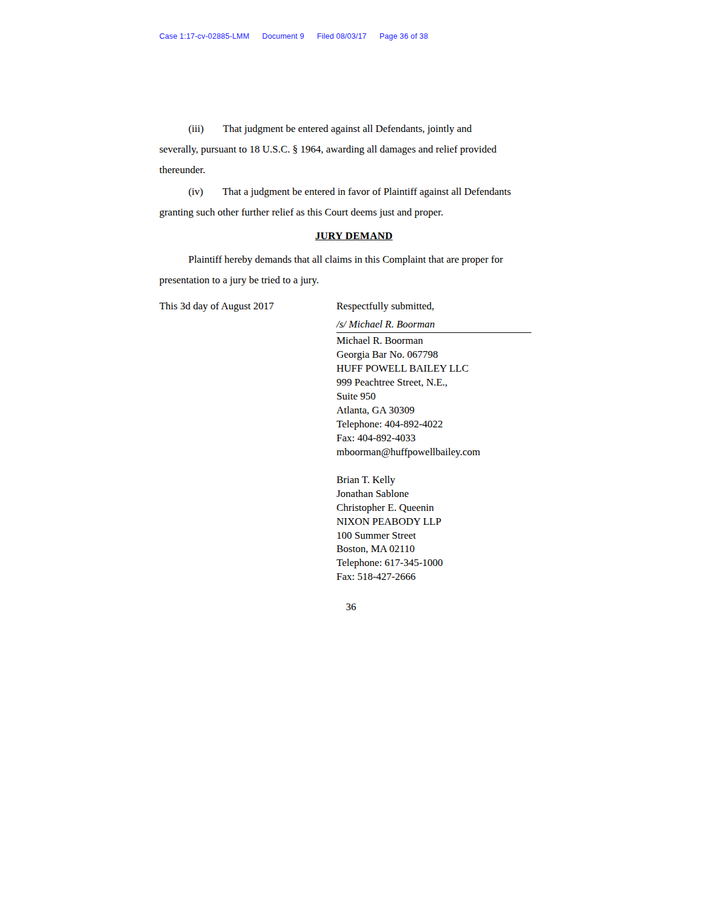Case 1:17-cv-02885-LMM Document 9 Filed 08/03/17 Page 36 of 38
(iii) That judgment be entered against all Defendants, jointly and
severally, pursuant to 18 U.S.C. § 1964, awarding all damages and relief provided
thereunder.
(iv) That a judgment be entered in favor of Plaintiff against all Defendants
granting such other further relief as this Court deems just and proper.
JURY DEMAND
Plaintiff hereby demands that all claims in this Complaint that are proper for
presentation to a jury be tried to a jury.
This 3d day of August 2017
Respectfully submitted,
/s/ Michael R. Boorman Michael R. Boorman Georgia Bar No. 067798 HUFF POWELL BAILEY LLC 999 Peachtree Street, N.E., Suite 950 Atlanta, GA 30309 Telephone: 404-892-4022 Fax: 404-892-4033 mboorman@huffpowellbailey.com
Brian T. Kelly Jonathan Sablone Christopher E. Queenin NIXON PEABODY LLP 100 Summer Street Boston, MA 02110 Telephone: 617-345-1000 Fax: 518-427-2666
36